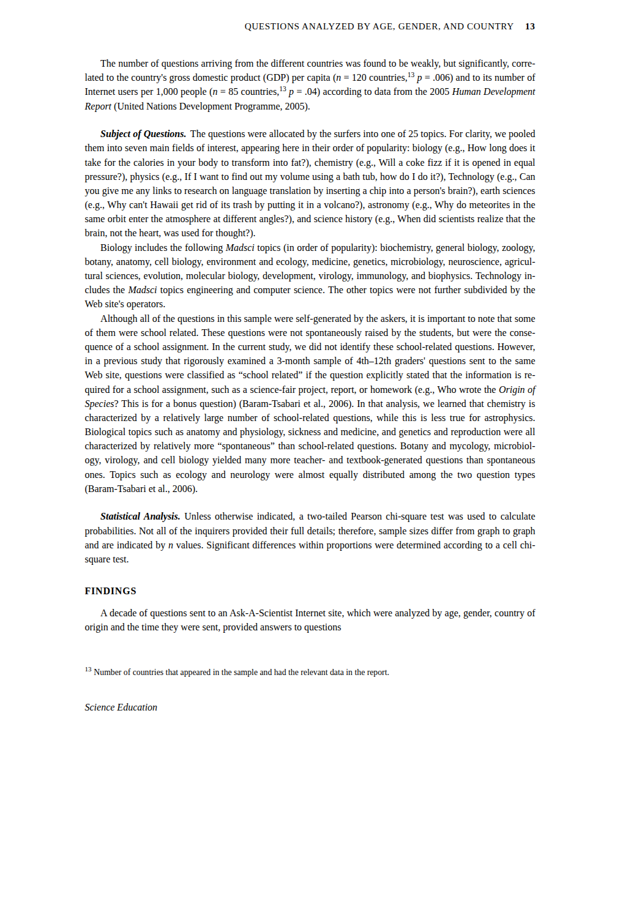QUESTIONS ANALYZED BY AGE, GENDER, AND COUNTRY 13
The number of questions arriving from the different countries was found to be weakly, but significantly, correlated to the country's gross domestic product (GDP) per capita (n = 120 countries,13 p = .006) and to its number of Internet users per 1,000 people (n = 85 countries,13 p = .04) according to data from the 2005 Human Development Report (United Nations Development Programme, 2005).
Subject of Questions. The questions were allocated by the surfers into one of 25 topics. For clarity, we pooled them into seven main fields of interest, appearing here in their order of popularity: biology (e.g., How long does it take for the calories in your body to transform into fat?), chemistry (e.g., Will a coke fizz if it is opened in equal pressure?), physics (e.g., If I want to find out my volume using a bath tub, how do I do it?), Technology (e.g., Can you give me any links to research on language translation by inserting a chip into a person's brain?), earth sciences (e.g., Why can't Hawaii get rid of its trash by putting it in a volcano?), astronomy (e.g., Why do meteorites in the same orbit enter the atmosphere at different angles?), and science history (e.g., When did scientists realize that the brain, not the heart, was used for thought?).
Biology includes the following Madsci topics (in order of popularity): biochemistry, general biology, zoology, botany, anatomy, cell biology, environment and ecology, medicine, genetics, microbiology, neuroscience, agricultural sciences, evolution, molecular biology, development, virology, immunology, and biophysics. Technology includes the Madsci topics engineering and computer science. The other topics were not further subdivided by the Web site's operators.
Although all of the questions in this sample were self-generated by the askers, it is important to note that some of them were school related. These questions were not spontaneously raised by the students, but were the consequence of a school assignment. In the current study, we did not identify these school-related questions. However, in a previous study that rigorously examined a 3-month sample of 4th–12th graders' questions sent to the same Web site, questions were classified as “school related” if the question explicitly stated that the information is required for a school assignment, such as a science-fair project, report, or homework (e.g., Who wrote the Origin of Species? This is for a bonus question) (Baram-Tsabari et al., 2006). In that analysis, we learned that chemistry is characterized by a relatively large number of school-related questions, while this is less true for astrophysics. Biological topics such as anatomy and physiology, sickness and medicine, and genetics and reproduction were all characterized by relatively more “spontaneous” than school-related questions. Botany and mycology, microbiology, virology, and cell biology yielded many more teacher- and textbook-generated questions than spontaneous ones. Topics such as ecology and neurology were almost equally distributed among the two question types (Baram-Tsabari et al., 2006).
Statistical Analysis. Unless otherwise indicated, a two-tailed Pearson chi-square test was used to calculate probabilities. Not all of the inquirers provided their full details; therefore, sample sizes differ from graph to graph and are indicated by n values. Significant differences within proportions were determined according to a cell chi-square test.
FINDINGS
A decade of questions sent to an Ask-A-Scientist Internet site, which were analyzed by age, gender, country of origin and the time they were sent, provided answers to questions
13 Number of countries that appeared in the sample and had the relevant data in the report.
Science Education